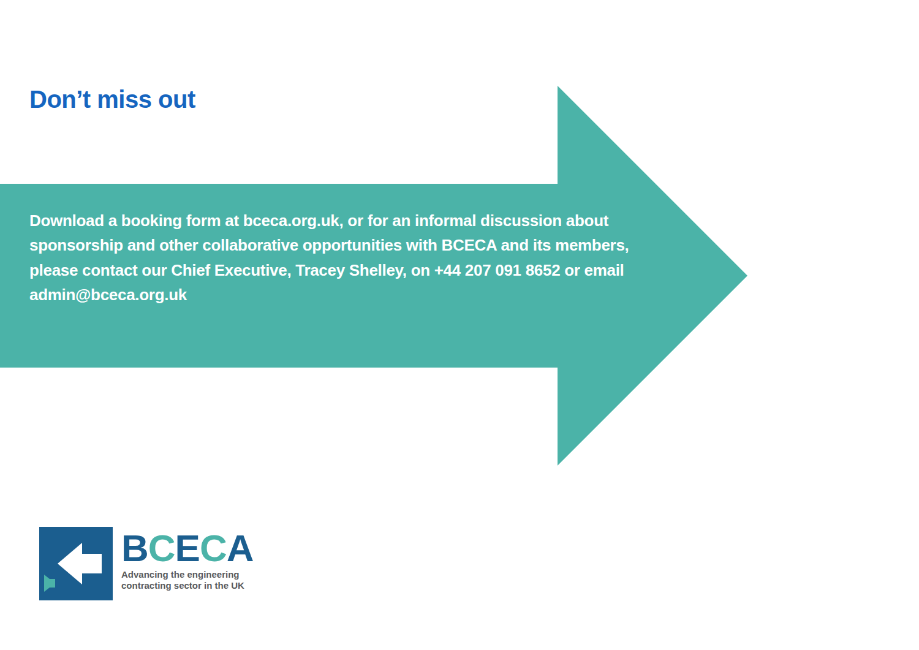Don’t miss out
Download a booking form at bceca.org.uk, or for an informal discussion about sponsorship and other collaborative opportunities with BCECA and its members, please contact our Chief Executive, Tracey Shelley, on +44 207 091 8652 or email admin@bceca.org.uk
BCECA
Advancing the engineering
contracting sector in the UK